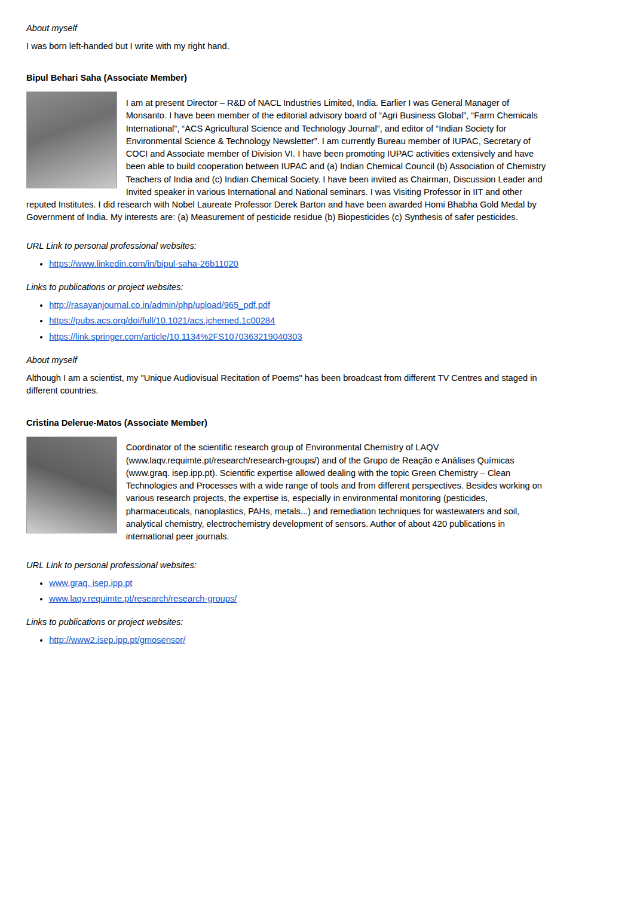About myself
I was born left-handed but I write with my right hand.
Bipul Behari Saha (Associate Member)
I am at present Director – R&D of NACL Industries Limited, India. Earlier I was General Manager of Monsanto. I have been member of the editorial advisory board of “Agri Business Global”, “Farm Chemicals International”, “ACS Agricultural Science and Technology Journal”, and editor of “Indian Society for Environmental Science & Technology Newsletter”. I am currently Bureau member of IUPAC, Secretary of COCI and Associate member of Division VI. I have been promoting IUPAC activities extensively and have been able to build cooperation between IUPAC and (a) Indian Chemical Council (b) Association of Chemistry Teachers of India and (c) Indian Chemical Society. I have been invited as Chairman, Discussion Leader and Invited speaker in various International and National seminars. I was Visiting Professor in IIT and other reputed Institutes. I did research with Nobel Laureate Professor Derek Barton and have been awarded Homi Bhabha Gold Medal by Government of India. My interests are: (a) Measurement of pesticide residue (b) Biopesticides (c) Synthesis of safer pesticides.
URL Link to personal professional websites:
https://www.linkedin.com/in/bipul-saha-26b11020
Links to publications or project websites:
http://rasayanjournal.co.in/admin/php/upload/965_pdf.pdf
https://pubs.acs.org/doi/full/10.1021/acs.jchemed.1c00284
https://link.springer.com/article/10.1134%2FS1070363219040303
About myself
Although I am a scientist, my "Unique Audiovisual Recitation of Poems" has been broadcast from different TV Centres and staged in different countries.
Cristina Delerue-Matos (Associate Member)
Coordinator of the scientific research group of Environmental Chemistry of LAQV (www.laqv.requimte.pt/research/research-groups/) and of the Grupo de Reação e Análises Químicas (www.graq. isep.ipp.pt). Scientific expertise allowed dealing with the topic Green Chemistry – Clean Technologies and Processes with a wide range of tools and from different perspectives. Besides working on various research projects, the expertise is, especially in environmental monitoring (pesticides, pharmaceuticals, nanoplastics, PAHs, metals...) and remediation techniques for wastewaters and soil, analytical chemistry, electrochemistry development of sensors. Author of about 420 publications in international peer journals.
URL Link to personal professional websites:
www.graq. isep.ipp.pt
www.laqv.requimte.pt/research/research-groups/
Links to publications or project websites:
http://www2.isep.ipp.pt/gmosensor/